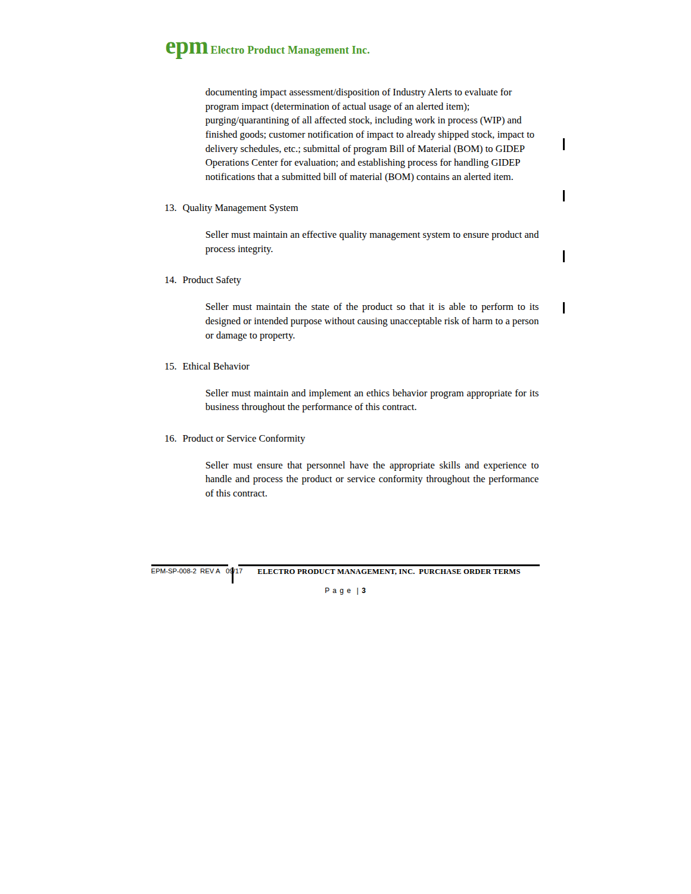epm Electro Product Management Inc.
documenting impact assessment/disposition of Industry Alerts to evaluate for program impact (determination of actual usage of an alerted item); purging/quarantining of all affected stock, including work in process (WIP) and finished goods; customer notification of impact to already shipped stock, impact to delivery schedules, etc.; submittal of program Bill of Material (BOM) to GIDEP Operations Center for evaluation; and establishing process for handling GIDEP notifications that a submitted bill of material (BOM) contains an alerted item.
13. Quality Management System
Seller must maintain an effective quality management system to ensure product and process integrity.
14. Product Safety
Seller must maintain the state of the product so that it is able to perform to its designed or intended purpose without causing unacceptable risk of harm to a person or damage to property.
15. Ethical Behavior
Seller must maintain and implement an ethics behavior program appropriate for its business throughout the performance of this contract.
16. Product or Service Conformity
Seller must ensure that personnel have the appropriate skills and experience to handle and process the product or service conformity throughout the performance of this contract.
EPM-SP-008-2 REV A 09/17
ELECTRO PRODUCT MANAGEMENT, INC. PURCHASE ORDER TERMS
P a g e | 3